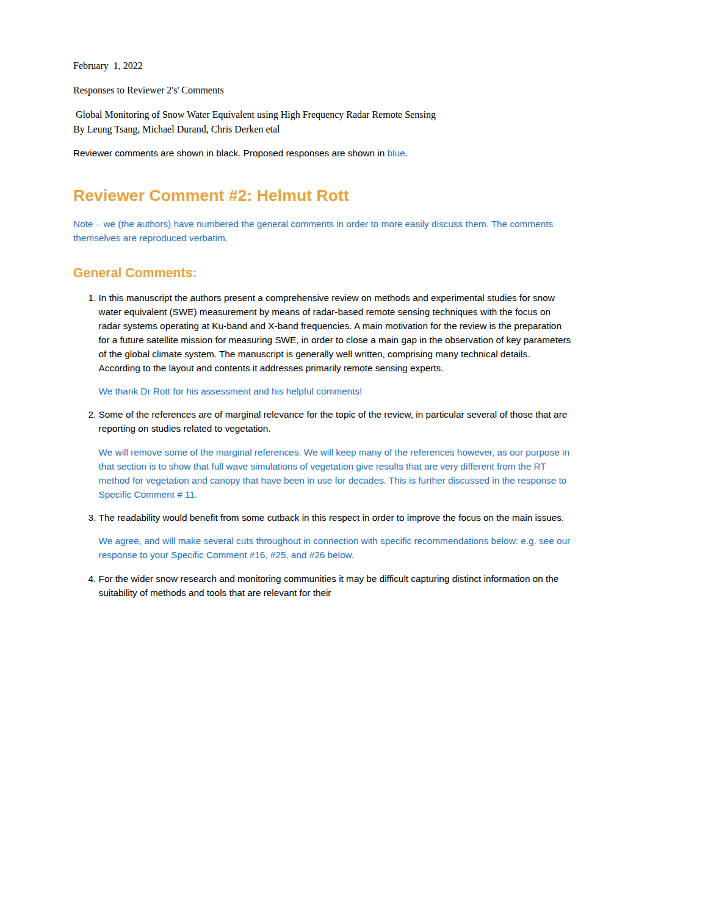February 1, 2022
Responses to Reviewer 2's' Comments
Global Monitoring of Snow Water Equivalent using High Frequency Radar Remote Sensing
By Leung Tsang, Michael Durand, Chris Derken etal
Reviewer comments are shown in black. Proposed responses are shown in blue.
Reviewer Comment #2: Helmut Rott
Note – we (the authors) have numbered the general comments in order to more easily discuss them. The comments themselves are reproduced verbatim.
General Comments:
In this manuscript the authors present a comprehensive review on methods and experimental studies for snow water equivalent (SWE) measurement by means of radar-based remote sensing techniques with the focus on radar systems operating at Ku-band and X-band frequencies. A main motivation for the review is the preparation for a future satellite mission for measuring SWE, in order to close a main gap in the observation of key parameters of the global climate system. The manuscript is generally well written, comprising many technical details. According to the layout and contents it addresses primarily remote sensing experts.
We thank Dr Rott for his assessment and his helpful comments!
Some of the references are of marginal relevance for the topic of the review, in particular several of those that are reporting on studies related to vegetation.
We will remove some of the marginal references. We will keep many of the references however, as our purpose in that section is to show that full wave simulations of vegetation give results that are very different from the RT method for vegetation and canopy that have been in use for decades. This is further discussed in the response to Specific Comment # 11.
The readability would benefit from some cutback in this respect in order to improve the focus on the main issues.
We agree, and will make several cuts throughout in connection with specific recommendations below: e.g. see our response to your Specific Comment #16, #25, and #26 below.
For the wider snow research and monitoring communities it may be difficult capturing distinct information on the suitability of methods and tools that are relevant for their